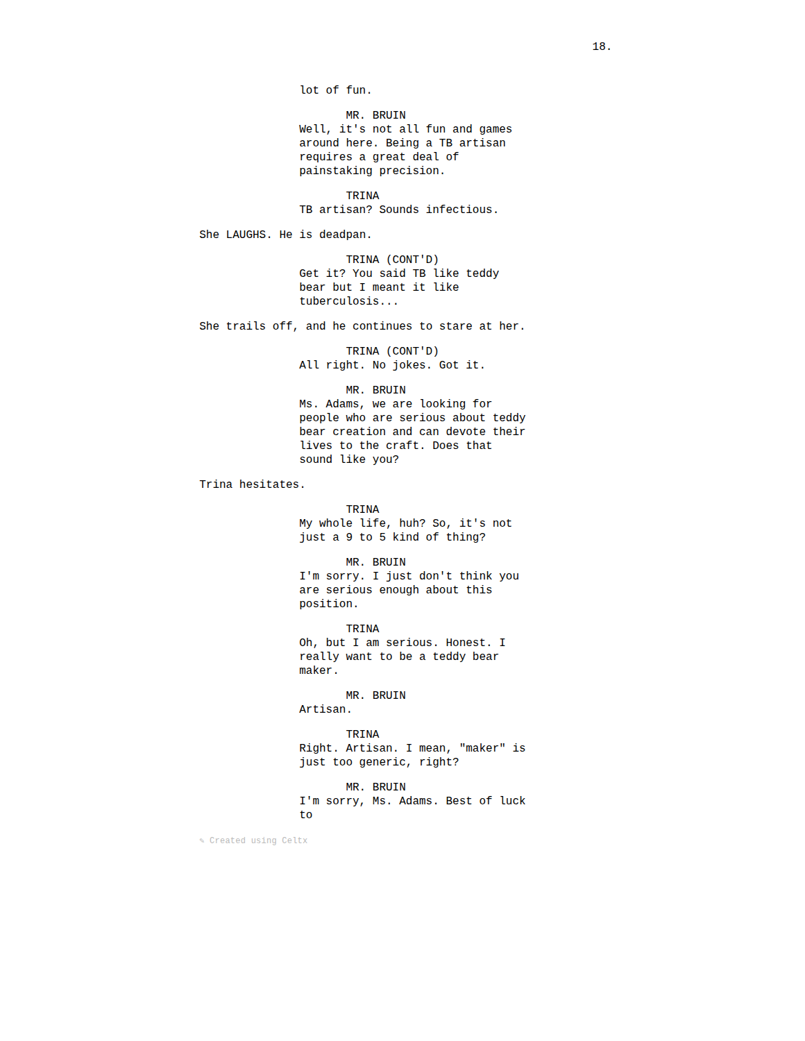18.
lot of fun.
MR. BRUIN
Well, it's not all fun and games around here. Being a TB artisan requires a great deal of painstaking precision.
TRINA
TB artisan? Sounds infectious.
She LAUGHS. He is deadpan.
TRINA (CONT'D)
Get it? You said TB like teddy bear but I meant it like tuberculosis...
She trails off, and he continues to stare at her.
TRINA (CONT'D)
All right. No jokes. Got it.
MR. BRUIN
Ms. Adams, we are looking for people who are serious about teddy bear creation and can devote their lives to the craft. Does that sound like you?
Trina hesitates.
TRINA
My whole life, huh? So, it's not just a 9 to 5 kind of thing?
MR. BRUIN
I'm sorry. I just don't think you are serious enough about this position.
TRINA
Oh, but I am serious. Honest. I really want to be a teddy bear maker.
MR. BRUIN
Artisan.
TRINA
Right. Artisan. I mean, "maker" is just too generic, right?
MR. BRUIN
I'm sorry, Ms. Adams. Best of luck to
✎ Created using Celtx